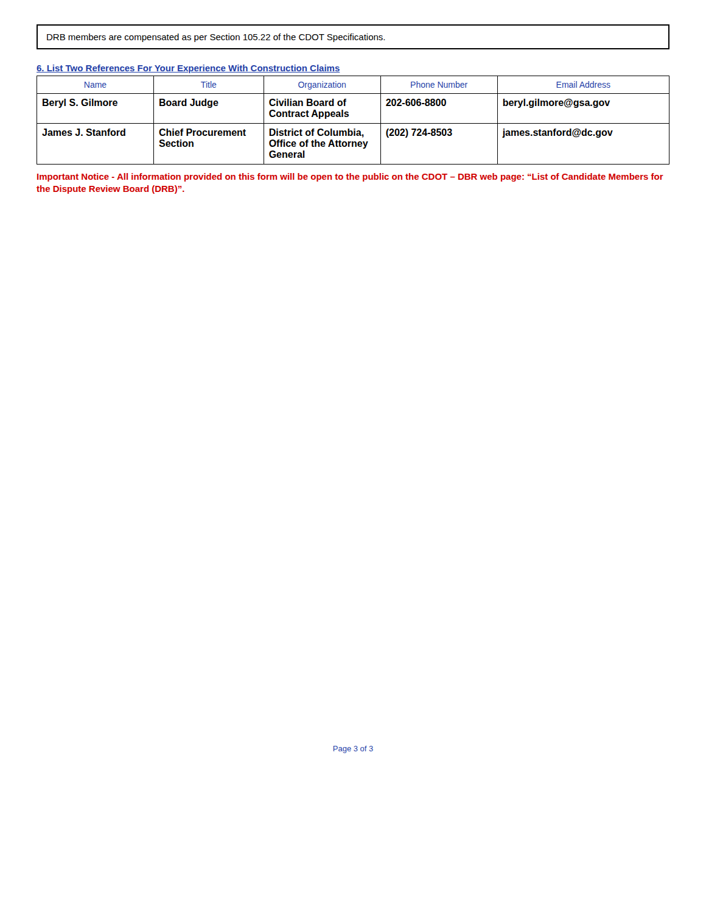DRB members are compensated as per Section 105.22 of the CDOT Specifications.
6. List Two References For Your Experience With Construction Claims
| Name | Title | Organization | Phone Number | Email Address |
| --- | --- | --- | --- | --- |
| Beryl S. Gilmore | Board Judge | Civilian Board of Contract Appeals | 202-606-8800 | beryl.gilmore@gsa.gov |
| James J. Stanford | Chief Procurement Section | District of Columbia, Office of the Attorney General | (202) 724-8503 | james.stanford@dc.gov |
Important Notice - All information provided on this form will be open to the public on the CDOT – DBR web page: “List of Candidate Members for the Dispute Review Board (DRB)”.
Page 3 of 3